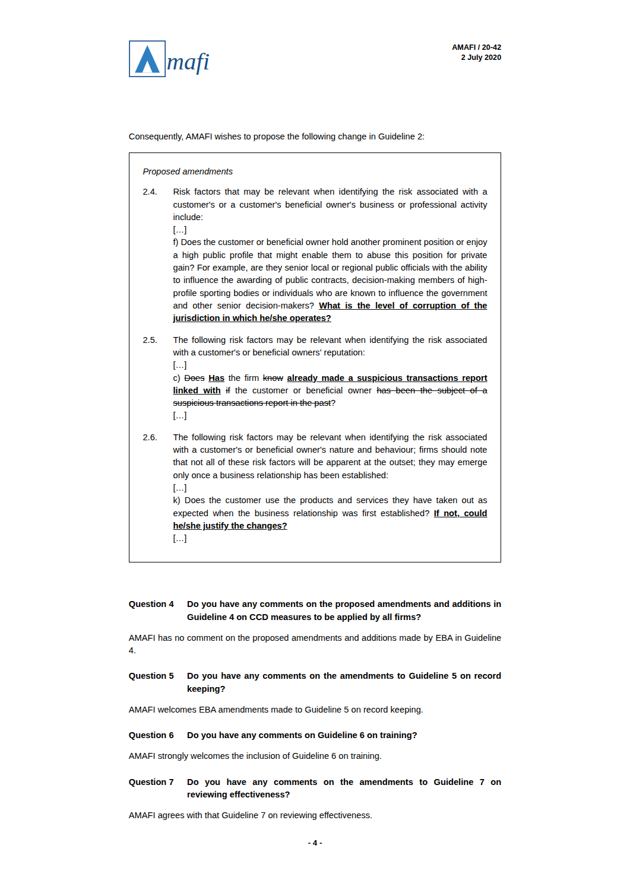mafi
AMAFI / 20-42
2 July 2020
Consequently, AMAFI wishes to propose the following change in Guideline 2:
Proposed amendments
2.4.
Risk factors that may be relevant when identifying the risk associated with a customer's or a customer's beneficial owner's business or professional activity include:
[…]
f) Does the customer or beneficial owner hold another prominent position or enjoy a high public profile that might enable them to abuse this position for private gain? For example, are they senior local or regional public officials with the ability to influence the awarding of public contracts, decision-making members of high-profile sporting bodies or individuals who are known to influence the government and other senior decision-makers? What is the level of corruption of the jurisdiction in which he/she operates?
2.5.
The following risk factors may be relevant when identifying the risk associated with a customer's or beneficial owners' reputation:
[…]
c) Does Has the firm know already made a suspicious transactions report linked with if the customer or beneficial owner has been the subject of a suspicious transactions report in the past?
[…]
2.6.
The following risk factors may be relevant when identifying the risk associated with a customer's or beneficial owner's nature and behaviour; firms should note that not all of these risk factors will be apparent at the outset; they may emerge only once a business relationship has been established:
[…]
k) Does the customer use the products and services they have taken out as expected when the business relationship was first established? If not, could he/she justify the changes?
[…]
Question 4
Do you have any comments on the proposed amendments and additions in Guideline 4 on CCD measures to be applied by all firms?
AMAFI has no comment on the proposed amendments and additions made by EBA in Guideline 4.
Question 5
Do you have any comments on the amendments to Guideline 5 on record keeping?
AMAFI welcomes EBA amendments made to Guideline 5 on record keeping.
Question 6
Do you have any comments on Guideline 6 on training?
AMAFI strongly welcomes the inclusion of Guideline 6 on training.
Question 7
Do you have any comments on the amendments to Guideline 7 on reviewing effectiveness?
AMAFI agrees with that Guideline 7 on reviewing effectiveness.
- 4 -